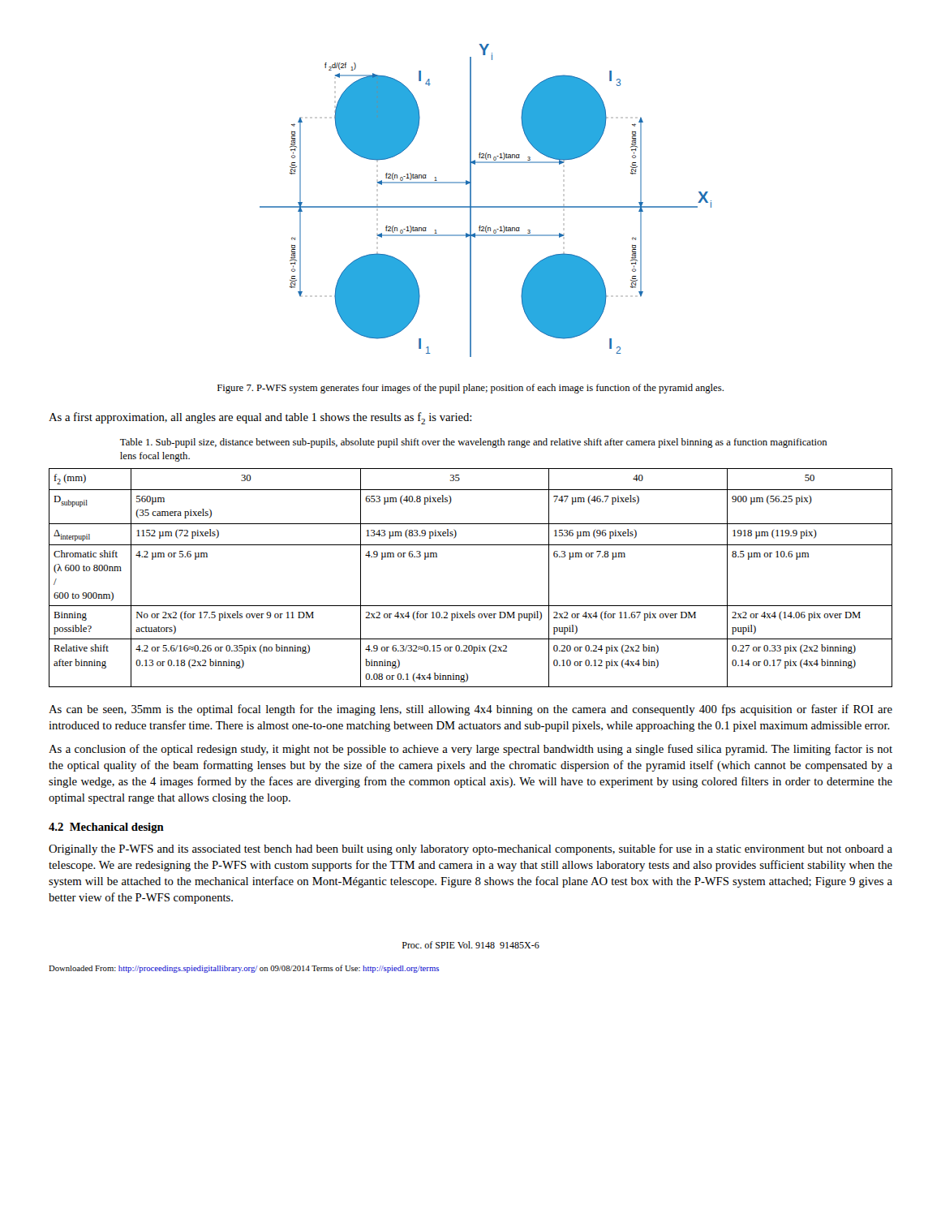Y i X i I 4 I 3 I 1 I 2 f 2 d/(2f 1 ) f2(n 0 -1)tanα 4 f2(n 0 -1)tanα 4 f2(n 0 -1)tanα 2 f2(n 0 -1)tanα 2 f2(n 0 -1)tanα 3 f2(n 0 -1)tanα 1 f2(n 0 -1)tanα 1 f2(n 0 -1)tanα 3
Figure 7. P-WFS system generates four images of the pupil plane; position of each image is function of the pyramid angles.
As a first approximation, all angles are equal and table 1 shows the results as f2 is varied:
Table 1. Sub-pupil size, distance between sub-pupils, absolute pupil shift over the wavelength range and relative shift after camera pixel binning as a function magnification lens focal length.
| f 2 (mm) | 30 | 35 | 40 | 50 |
| D subpupil | 560µm (35 camera pixels) | 653 µm (40.8 pixels) | 747 µm (46.7 pixels) | 900 µm (56.25 pix) |
| Δ interpupil | 1152 µm (72 pixels) | 1343 µm (83.9 pixels) | 1536 µm (96 pixels) | 1918 µm (119.9 pix) |
| Chromatic shift (λ 600 to 800nm / 600 to 900nm) | 4.2 µm or 5.6 µm | 4.9 µm or 6.3 µm | 6.3 µm or 7.8 µm | 8.5 µm or 10.6 µm |
| Binning possible? | No or 2x2 (for 17.5 pixels over 9 or 11 DM actuators) | 2x2 or 4x4 (for 10.2 pixels over DM pupil) | 2x2 or 4x4 (for 11.67 pix over DM pupil) | 2x2 or 4x4 (14.06 pix over DM pupil) |
| Relative shift after binning | 4.2 or 5.6/16≈0.26 or 0.35pix (no binning) 0.13 or 0.18 (2x2 binning) | 4.9 or 6.3/32≈0.15 or 0.20pix (2x2 binning) 0.08 or 0.1 (4x4 binning) | 0.20 or 0.24 pix (2x2 bin) 0.10 or 0.12 pix (4x4 bin) | 0.27 or 0.33 pix (2x2 binning) 0.14 or 0.17 pix (4x4 binning) |
As can be seen, 35mm is the optimal focal length for the imaging lens, still allowing 4x4 binning on the camera and consequently 400 fps acquisition or faster if ROI are introduced to reduce transfer time. There is almost one-to-one matching between DM actuators and sub-pupil pixels, while approaching the 0.1 pixel maximum admissible error.
As a conclusion of the optical redesign study, it might not be possible to achieve a very large spectral bandwidth using a single fused silica pyramid. The limiting factor is not the optical quality of the beam formatting lenses but by the size of the camera pixels and the chromatic dispersion of the pyramid itself (which cannot be compensated by a single wedge, as the 4 images formed by the faces are diverging from the common optical axis). We will have to experiment by using colored filters in order to determine the optimal spectral range that allows closing the loop.
4.2 Mechanical design
Originally the P-WFS and its associated test bench had been built using only laboratory opto-mechanical components, suitable for use in a static environment but not onboard a telescope. We are redesigning the P-WFS with custom supports for the TTM and camera in a way that still allows laboratory tests and also provides sufficient stability when the system will be attached to the mechanical interface on Mont-Mégantic telescope. Figure 8 shows the focal plane AO test box with the P-WFS system attached; Figure 9 gives a better view of the P-WFS components.
Proc. of SPIE Vol. 9148 91485X-6
Downloaded From: http://proceedings.spiedigitallibrary.org/ on 09/08/2014 Terms of Use: http://spiedl.org/terms